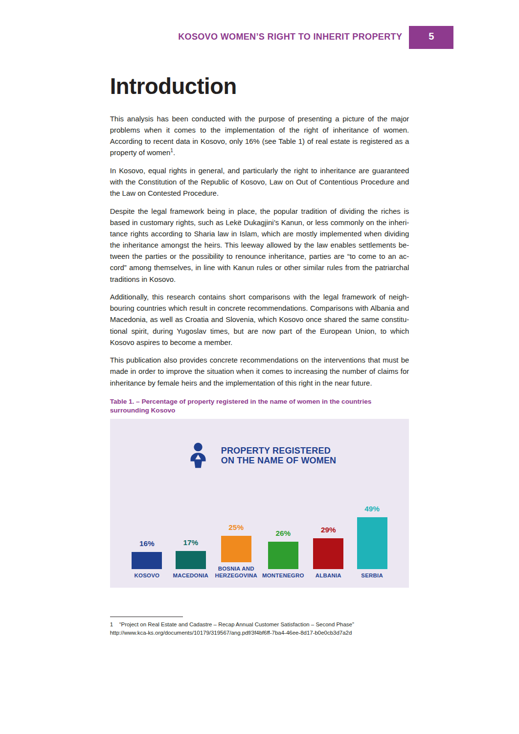Kosovo Women’s Right to Inherit Property
5
Introduction
This analysis has been conducted with the purpose of presenting a picture of the major problems when it comes to the implementation of the right of inheritance of women. According to recent data in Kosovo, only 16% (see Table 1) of real estate is registered as a property of women1.
In Kosovo, equal rights in general, and particularly the right to inheritance are guaranteed with the Constitution of the Republic of Kosovo, Law on Out of Contentious Procedure and the Law on Contested Procedure.
Despite the legal framework being in place, the popular tradition of dividing the riches is based in customary rights, such as Lekë Dukagjini’s Kanun, or less commonly on the inheritance rights according to Sharia law in Islam, which are mostly implemented when dividing the inheritance amongst the heirs. This leeway allowed by the law enables settlements between the parties or the possibility to renounce inheritance, parties are “to come to an accord” among themselves, in line with Kanun rules or other similar rules from the patriarchal traditions in Kosovo.
Additionally, this research contains short comparisons with the legal framework of neighbouring countries which result in concrete recommendations. Comparisons with Albania and Macedonia, as well as Croatia and Slovenia, which Kosovo once shared the same constitutional spirit, during Yugoslav times, but are now part of the European Union, to which Kosovo aspires to become a member.
This publication also provides concrete recommendations on the interventions that must be made in order to improve the situation when it comes to increasing the number of claims for inheritance by female heirs and the implementation of this right in the near future.
Table 1. – Percentage of property registered in the name of women in the countries surrounding Kosovo
Property registered
on the name of women
16%
Kosovo
17%
Macedonia
25%
Bosnia and
Herzegovina
26%
Montenegro
29%
Albania
49%
Serbia
1 “Project on Real Estate and Cadastre – Recap Annual Customer Satisfaction – Second Phase”
http://www.kca-ks.org/documents/10179/319567/ang.pdf/3f4bf6ff-7ba4-46ee-8d17-b0e0cb3d7a2d